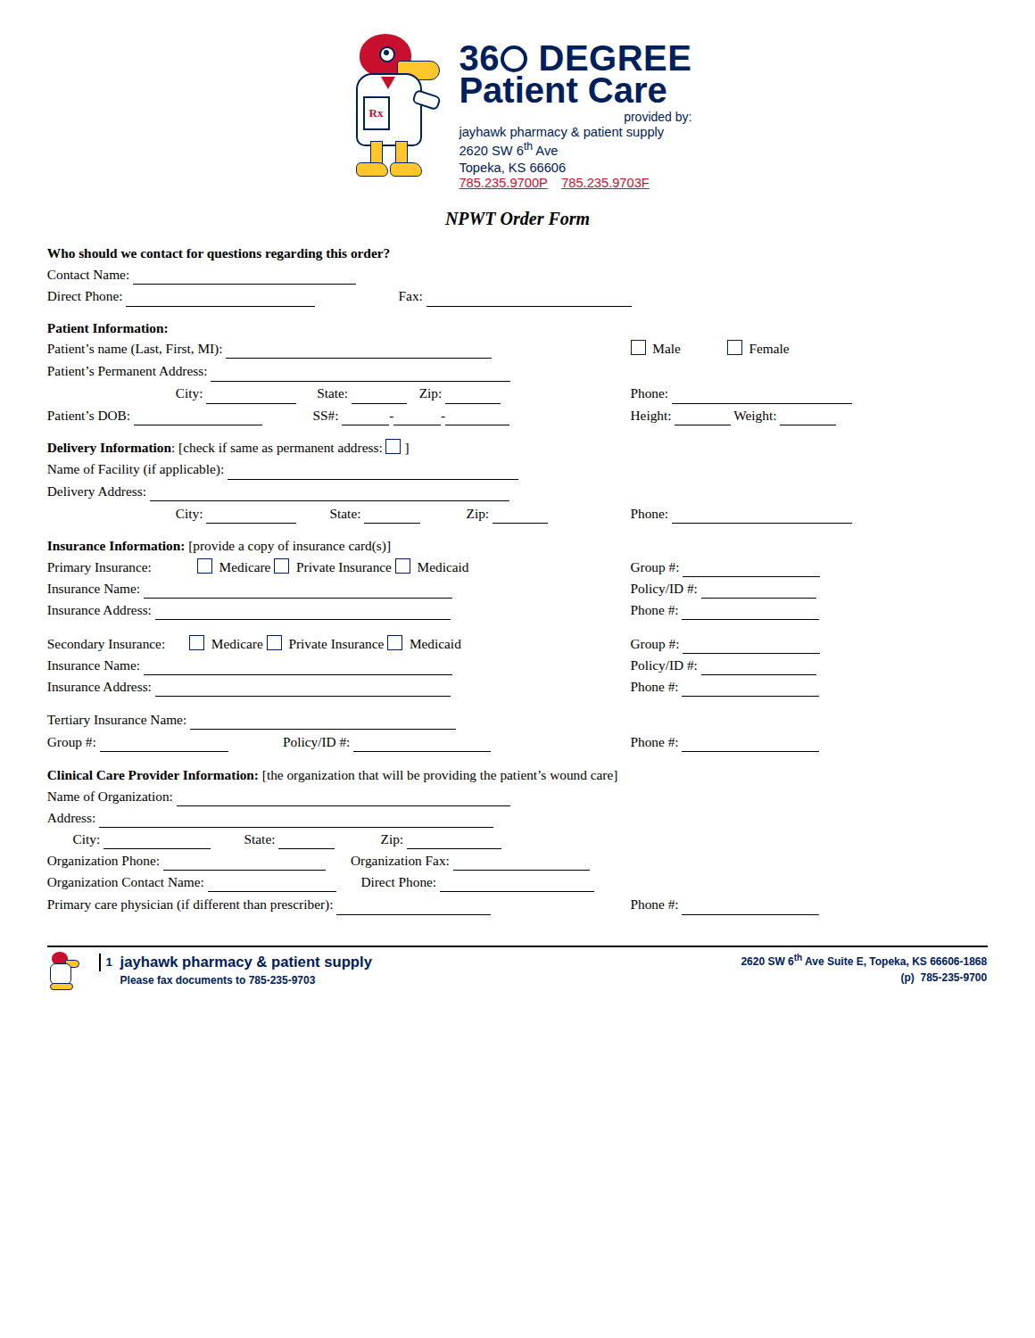Rx
36 DEGREE
Patient Care
provided by:
jayhawk pharmacy & patient supply
2620 SW 6th Ave
Topeka, KS 66606
785.235.9700 P 785.235.9703 F
NPWT Order Form
Who should we contact for questions regarding this order?
Contact Name:
Direct Phone: Fax:
Patient Information:
| Patient’s name (Last, First, MI): | Male Female |
Patient’s Permanent Address:
| City: State: Zip: | Phone: |
| Patient’s DOB: SS#: - - | Height: Weight: |
Delivery Information: [check if same as permanent address: ]
Name of Facility (if applicable):
Delivery Address:
| City: State: Zip: | Phone: |
Insurance Information: [provide a copy of insurance card(s)]
| Primary Insurance: Medicare Private Insurance Medicaid | Group #: |
| Insurance Name: | Policy/ID #: |
| Insurance Address: | Phone #: |
| Secondary Insurance: Medicare Private Insurance Medicaid | Group #: |
| Insurance Name: | Policy/ID #: |
| Insurance Address: | Phone #: |
Tertiary Insurance Name:
| Group #: Policy/ID #: | Phone #: |
Clinical Care Provider Information: [the organization that will be providing the patient’s wound care]
Name of Organization:
Address:
City: State: Zip:
Organization Phone: Organization Fax:
Organization Contact Name: Direct Phone:
| Primary care physician (if different than prescriber): | Phone #: |
| | 1 | jayhawk pharmacy & patient supply Please fax documents to 785-235-9703 | 2620 SW 6 th Ave Suite E, Topeka, KS 66606-1868 (p) 785-235-9700 |